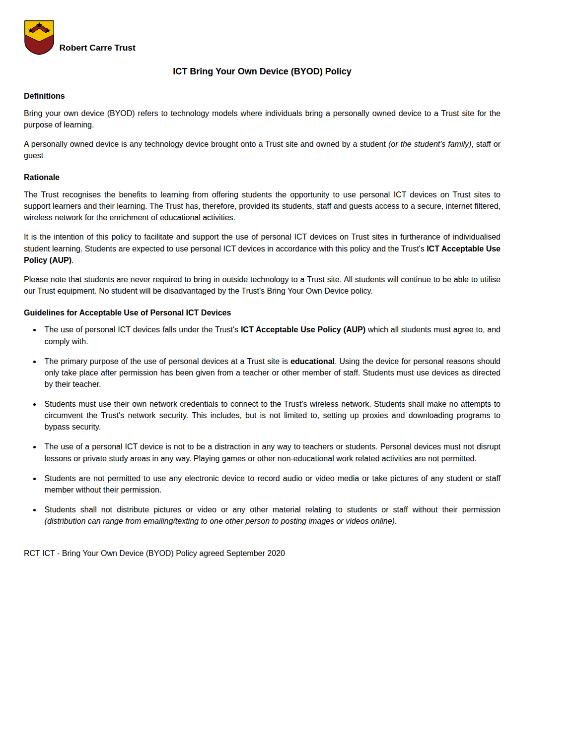Robert Carre Trust
ICT Bring Your Own Device (BYOD) Policy
Definitions
Bring your own device (BYOD) refers to technology models where individuals bring a personally owned device to a Trust site for the purpose of learning.
A personally owned device is any technology device brought onto a Trust site and owned by a student (or the student's family), staff or guest
Rationale
The Trust recognises the benefits to learning from offering students the opportunity to use personal ICT devices on Trust sites to support learners and their learning. The Trust has, therefore, provided its students, staff and guests access to a secure, internet filtered, wireless network for the enrichment of educational activities.
It is the intention of this policy to facilitate and support the use of personal ICT devices on Trust sites in furtherance of individualised student learning. Students are expected to use personal ICT devices in accordance with this policy and the Trust's ICT Acceptable Use Policy (AUP).
Please note that students are never required to bring in outside technology to a Trust site. All students will continue to be able to utilise our Trust equipment. No student will be disadvantaged by the Trust's Bring Your Own Device policy.
Guidelines for Acceptable Use of Personal ICT Devices
The use of personal ICT devices falls under the Trust's ICT Acceptable Use Policy (AUP) which all students must agree to, and comply with.
The primary purpose of the use of personal devices at a Trust site is educational. Using the device for personal reasons should only take place after permission has been given from a teacher or other member of staff. Students must use devices as directed by their teacher.
Students must use their own network credentials to connect to the Trust's wireless network. Students shall make no attempts to circumvent the Trust's network security. This includes, but is not limited to, setting up proxies and downloading programs to bypass security.
The use of a personal ICT device is not to be a distraction in any way to teachers or students. Personal devices must not disrupt lessons or private study areas in any way. Playing games or other non-educational work related activities are not permitted.
Students are not permitted to use any electronic device to record audio or video media or take pictures of any student or staff member without their permission.
Students shall not distribute pictures or video or any other material relating to students or staff without their permission (distribution can range from emailing/texting to one other person to posting images or videos online).
RCT ICT - Bring Your Own Device (BYOD) Policy agreed September 2020